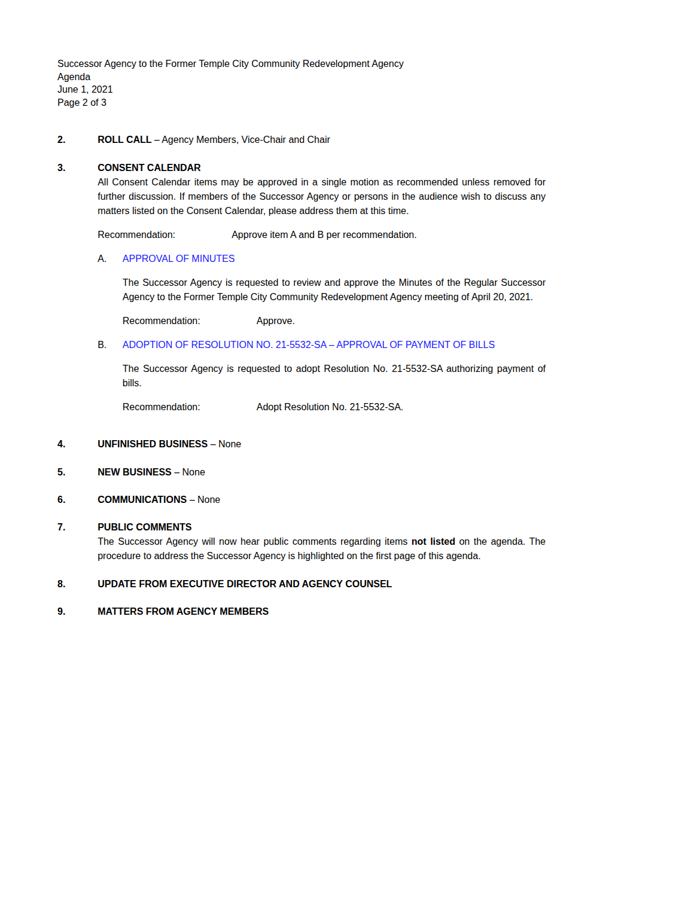Successor Agency to the Former Temple City Community Redevelopment Agency
Agenda
June 1, 2021
Page 2 of 3
2.
ROLL CALL – Agency Members, Vice-Chair and Chair
3.
CONSENT CALENDAR
All Consent Calendar items may be approved in a single motion as recommended unless removed for further discussion. If members of the Successor Agency or persons in the audience wish to discuss any matters listed on the Consent Calendar, please address them at this time.
Recommendation:
Approve item A and B per recommendation.
A.
APPROVAL OF MINUTES
The Successor Agency is requested to review and approve the Minutes of the Regular Successor Agency to the Former Temple City Community Redevelopment Agency meeting of April 20, 2021.
Recommendation:
Approve.
B.
ADOPTION OF RESOLUTION NO. 21-5532-SA – APPROVAL OF PAYMENT OF BILLS
The Successor Agency is requested to adopt Resolution No. 21-5532-SA authorizing payment of bills.
Recommendation:
Adopt Resolution No. 21-5532-SA.
4.
UNFINISHED BUSINESS – None
5.
NEW BUSINESS – None
6.
COMMUNICATIONS – None
7.
PUBLIC COMMENTS
The Successor Agency will now hear public comments regarding items not listed on the agenda. The procedure to address the Successor Agency is highlighted on the first page of this agenda.
8.
UPDATE FROM EXECUTIVE DIRECTOR AND AGENCY COUNSEL
9.
MATTERS FROM AGENCY MEMBERS